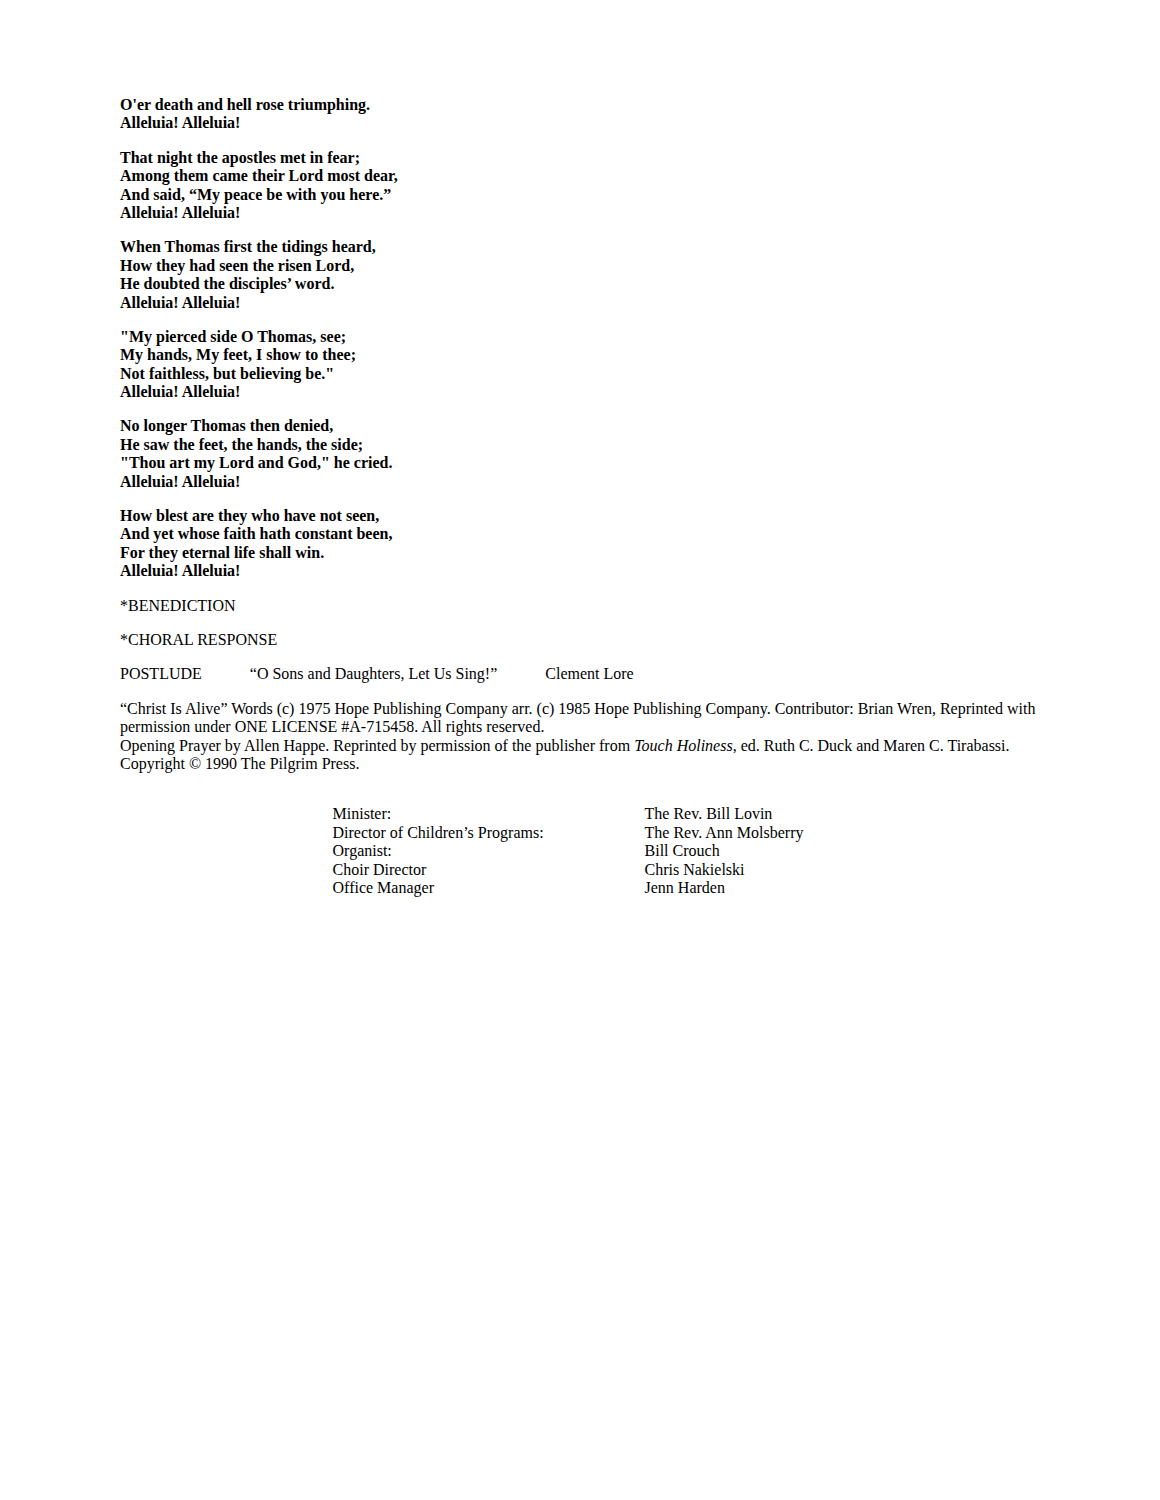O'er death and hell rose triumphing.
Alleluia! Alleluia!
That night the apostles met in fear;
Among them came their Lord most dear,
And said, “My peace be with you here.”
Alleluia! Alleluia!
When Thomas first the tidings heard,
How they had seen the risen Lord,
He doubted the disciples’ word.
Alleluia! Alleluia!
"My pierced side O Thomas, see;
My hands, My feet, I show to thee;
Not faithless, but believing be."
Alleluia! Alleluia!
No longer Thomas then denied,
He saw the feet, the hands, the side;
"Thou art my Lord and God," he cried.
Alleluia! Alleluia!
How blest are they who have not seen,
And yet whose faith hath constant been,
For they eternal life shall win.
Alleluia! Alleluia!
*BENEDICTION
*CHORAL RESPONSE
POSTLUDE “O Sons and Daughters, Let Us Sing!” Clement Lore
“Christ Is Alive” Words (c) 1975 Hope Publishing Company arr. (c) 1985 Hope Publishing Company. Contributor: Brian Wren, Reprinted with permission under ONE LICENSE #A-715458. All rights reserved.
Opening Prayer by Allen Happe. Reprinted by permission of the publisher from Touch Holiness, ed. Ruth C. Duck and Maren C. Tirabassi. Copyright © 1990 The Pilgrim Press.
| Minister: | The Rev. Bill Lovin |
| Director of Children’s Programs: | The Rev. Ann Molsberry |
| Organist: | Bill Crouch |
| Choir Director | Chris Nakielski |
| Office Manager | Jenn Harden |